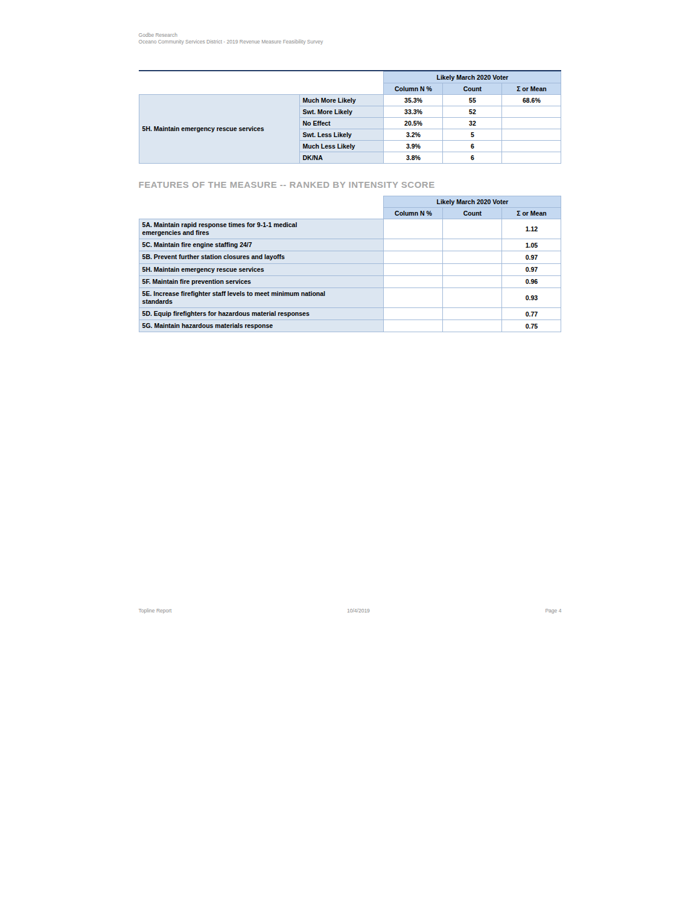Godbe Research
Oceano Community Services District - 2019 Revenue Measure Feasibility Survey
| | | Likely March 2020 Voter |
| | | Column N % | Count | Σ or Mean |
| 5H. Maintain emergency rescue services | Much More Likely | 35.3% | 55 | 68.6% |
| Swt. More Likely | 33.3% | 52 | |
| No Effect | 20.5% | 32 | |
| Swt. Less Likely | 3.2% | 5 | |
| Much Less Likely | 3.9% | 6 | |
| DK/NA | 3.8% | 6 | |
FEATURES OF THE MEASURE -- RANKED BY INTENSITY SCORE
| | Likely March 2020 Voter |
| | Column N % | Count | Σ or Mean |
| 5A. Maintain rapid response times for 9-1-1 medical emergencies and fires | | | 1.12 |
| 5C. Maintain fire engine staffing 24/7 | | | 1.05 |
| 5B. Prevent further station closures and layoffs | | | 0.97 |
| 5H. Maintain emergency rescue services | | | 0.97 |
| 5F. Maintain fire prevention services | | | 0.96 |
| 5E. Increase firefighter staff levels to meet minimum national standards | | | 0.93 |
| 5D. Equip firefighters for hazardous material responses | | | 0.77 |
| 5G. Maintain hazardous materials response | | | 0.75 |
Topline Report
10/4/2019
Page 4